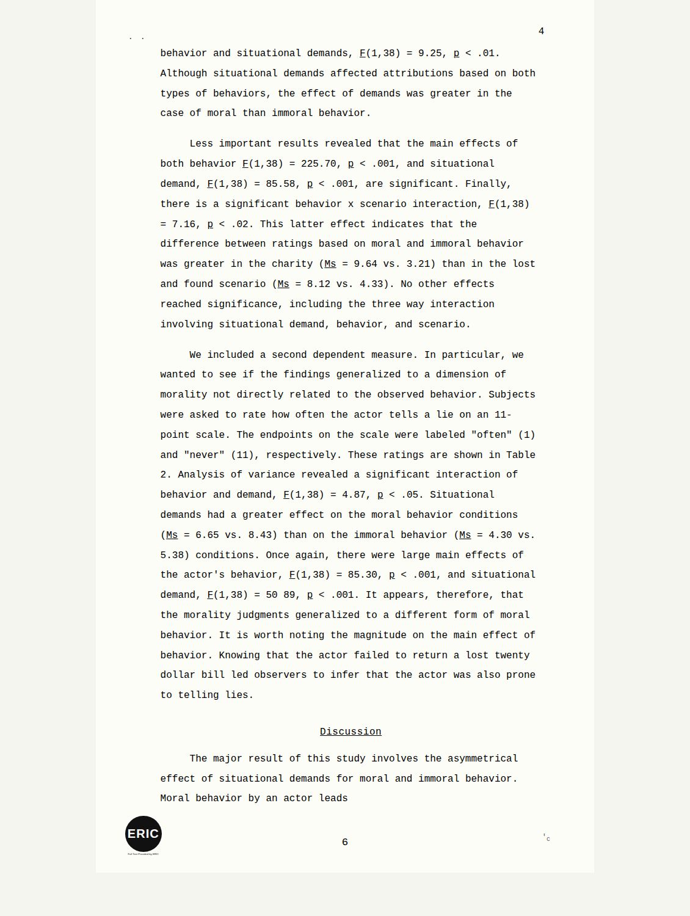. .
4
behavior and situational demands, F(1,38) = 9.25, p < .01. Although situational demands affected attributions based on both types of behaviors, the effect of demands was greater in the case of moral than immoral behavior.
Less important results revealed that the main effects of both behavior F(1,38) = 225.70, p < .001, and situational demand, F(1,38) = 85.58, p < .001, are significant. Finally, there is a significant behavior x scenario interaction, F(1,38) = 7.16, p < .02. This latter effect indicates that the difference between ratings based on moral and immoral behavior was greater in the charity (Ms = 9.64 vs. 3.21) than in the lost and found scenario (Ms = 8.12 vs. 4.33). No other effects reached significance, including the three way interaction involving situational demand, behavior, and scenario.
We included a second dependent measure. In particular, we wanted to see if the findings generalized to a dimension of morality not directly related to the observed behavior. Subjects were asked to rate how often the actor tells a lie on an 11-point scale. The endpoints on the scale were labeled "often" (1) and "never" (11), respectively. These ratings are shown in Table 2. Analysis of variance revealed a significant interaction of behavior and demand, F(1,38) = 4.87, p < .05. Situational demands had a greater effect on the moral behavior conditions (Ms = 6.65 vs. 8.43) than on the immoral behavior (Ms = 4.30 vs. 5.38) conditions. Once again, there were large main effects of the actor's behavior, F(1,38) = 85.30, p < .001, and situational demand, F(1,38) = 50 89, p < .001. It appears, therefore, that the morality judgments generalized to a different form of moral behavior. It is worth noting the magnitude on the main effect of behavior. Knowing that the actor failed to return a lost twenty dollar bill led observers to infer that the actor was also prone to telling lies.
Discussion
The major result of this study involves the asymmetrical effect of situational demands for moral and immoral behavior. Moral behavior by an actor leads
ERIC
Full Text Provided by ERIC
6
'c